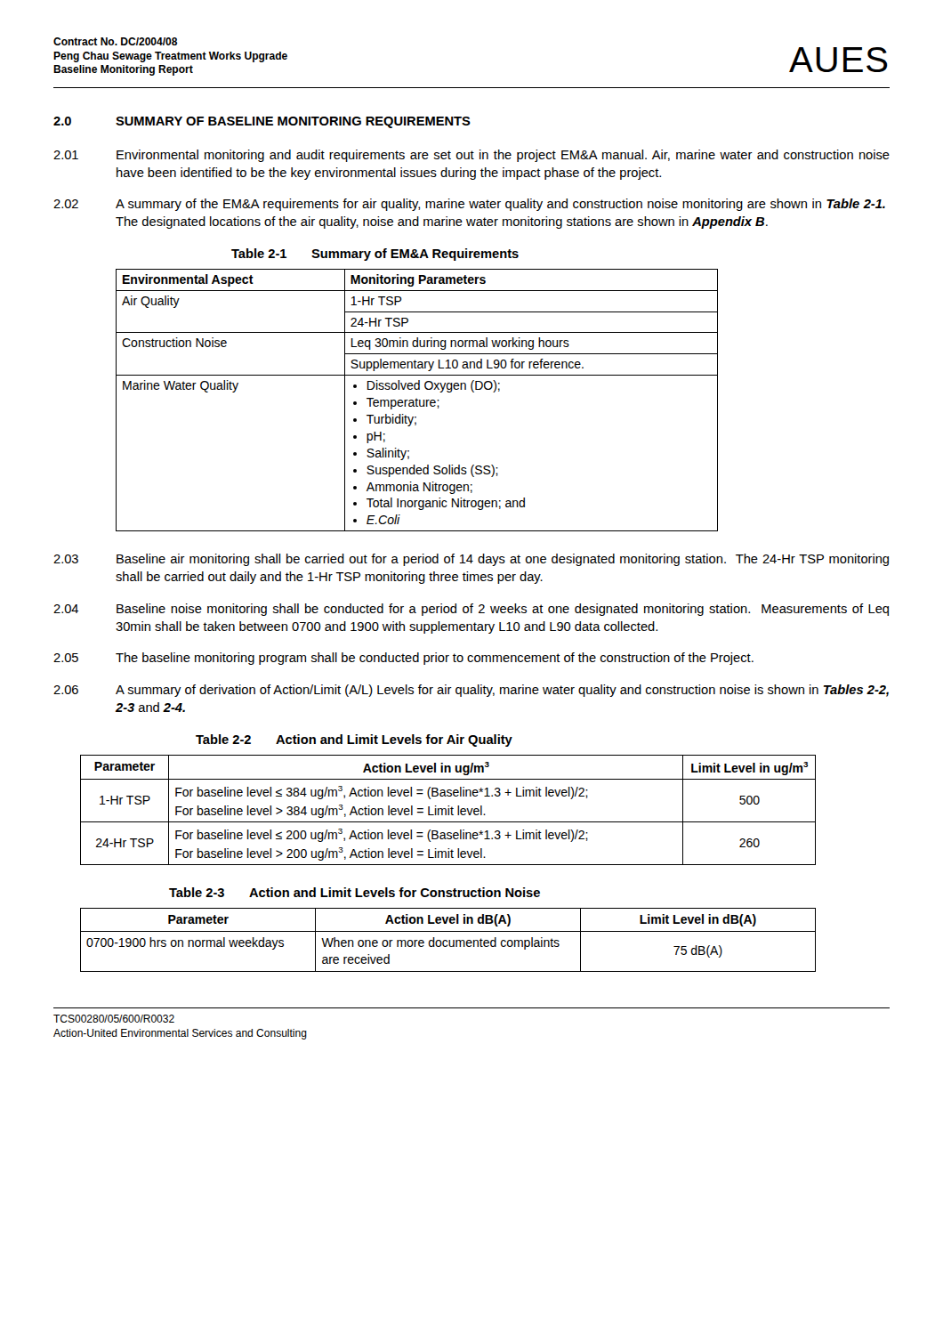Contract No. DC/2004/08
Peng Chau Sewage Treatment Works Upgrade
Baseline Monitoring Report
AUES
2.0 SUMMARY OF BASELINE MONITORING REQUIREMENTS
2.01
Environmental monitoring and audit requirements are set out in the project EM&A manual. Air, marine water and construction noise have been identified to be the key environmental issues during the impact phase of the project.
2.02
A summary of the EM&A requirements for air quality, marine water quality and construction noise monitoring are shown in Table 2-1. The designated locations of the air quality, noise and marine water monitoring stations are shown in Appendix B.
Table 2-1 Summary of EM&A Requirements
| Environmental Aspect | Monitoring Parameters |
| --- | --- |
| Air Quality | 1-Hr TSP |
| 24-Hr TSP |
| Construction Noise | Leq 30min during normal working hours |
| Supplementary L10 and L90 for reference. |
| Marine Water Quality | Dissolved Oxygen (DO); Temperature; Turbidity; pH; Salinity; Suspended Solids (SS); Ammonia Nitrogen; Total Inorganic Nitrogen; and E.Coli |
2.03
Baseline air monitoring shall be carried out for a period of 14 days at one designated monitoring station. The 24-Hr TSP monitoring shall be carried out daily and the 1-Hr TSP monitoring three times per day.
2.04
Baseline noise monitoring shall be conducted for a period of 2 weeks at one designated monitoring station. Measurements of Leq 30min shall be taken between 0700 and 1900 with supplementary L10 and L90 data collected.
2.05
The baseline monitoring program shall be conducted prior to commencement of the construction of the Project.
2.06
A summary of derivation of Action/Limit (A/L) Levels for air quality, marine water quality and construction noise is shown in Tables 2-2, 2-3 and 2-4.
Table 2-2 Action and Limit Levels for Air Quality
| Parameter | Action Level in ug/m 3 | Limit Level in ug/m 3 |
| --- | --- | --- |
| 1-Hr TSP | For baseline level ≤ 384 ug/m 3 , Action level = (Baseline*1.3 + Limit level)/2; For baseline level > 384 ug/m 3 , Action level = Limit level. | 500 |
| 24-Hr TSP | For baseline level ≤ 200 ug/m 3 , Action level = (Baseline*1.3 + Limit level)/2; For baseline level > 200 ug/m 3 , Action level = Limit level. | 260 |
Table 2-3 Action and Limit Levels for Construction Noise
| Parameter | Action Level in dB(A) | Limit Level in dB(A) |
| --- | --- | --- |
| 0700-1900 hrs on normal weekdays | When one or more documented complaints are received | 75 dB(A) |
TCS00280/05/600/R0032
Action-United Environmental Services and Consulting